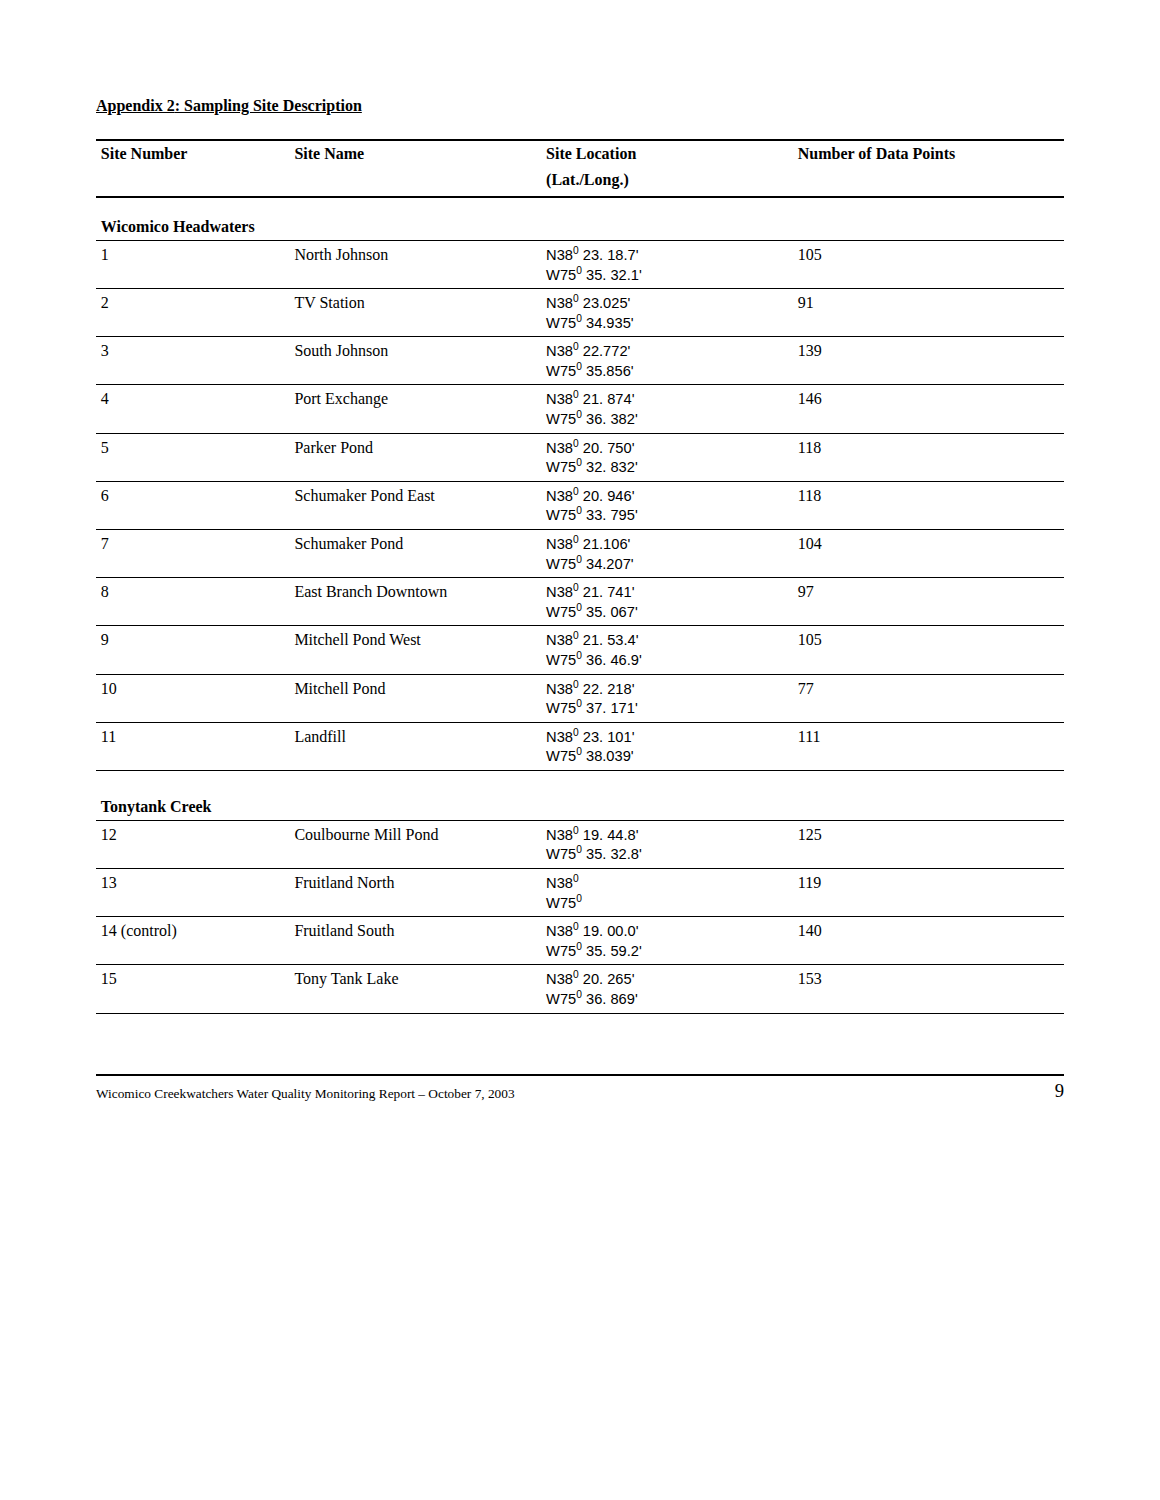Appendix 2: Sampling Site Description
| Site Number | Site Name | Site Location | Number of Data Points |
| --- | --- | --- | --- |
| | | (Lat./Long.) | |
| Wicomico Headwaters |
| 1 | North Johnson | N38 0 23. 18.7' W75 0 35. 32.1' | 105 |
| 2 | TV Station | N38 0 23.025' W75 0 34.935' | 91 |
| 3 | South Johnson | N38 0 22.772' W75 0 35.856' | 139 |
| 4 | Port Exchange | N38 0 21. 874' W75 0 36. 382' | 146 |
| 5 | Parker Pond | N38 0 20. 750' W75 0 32. 832' | 118 |
| 6 | Schumaker Pond East | N38 0 20. 946' W75 0 33. 795' | 118 |
| 7 | Schumaker Pond | N38 0 21.106' W75 0 34.207' | 104 |
| 8 | East Branch Downtown | N38 0 21. 741' W75 0 35. 067' | 97 |
| 9 | Mitchell Pond West | N38 0 21. 53.4' W75 0 36. 46.9' | 105 |
| 10 | Mitchell Pond | N38 0 22. 218' W75 0 37. 171' | 77 |
| 11 | Landfill | N38 0 23. 101' W75 0 38.039' | 111 |
| Tonytank Creek |
| 12 | Coulbourne Mill Pond | N38 0 19. 44.8' W75 0 35. 32.8' | 125 |
| 13 | Fruitland North | N38 0 W75 0 | 119 |
| 14 (control) | Fruitland South | N38 0 19. 00.0' W75 0 35. 59.2' | 140 |
| 15 | Tony Tank Lake | N38 0 20. 265' W75 0 36. 869' | 153 |
Wicomico Creekwatchers Water Quality Monitoring Report – October 7, 2003 9